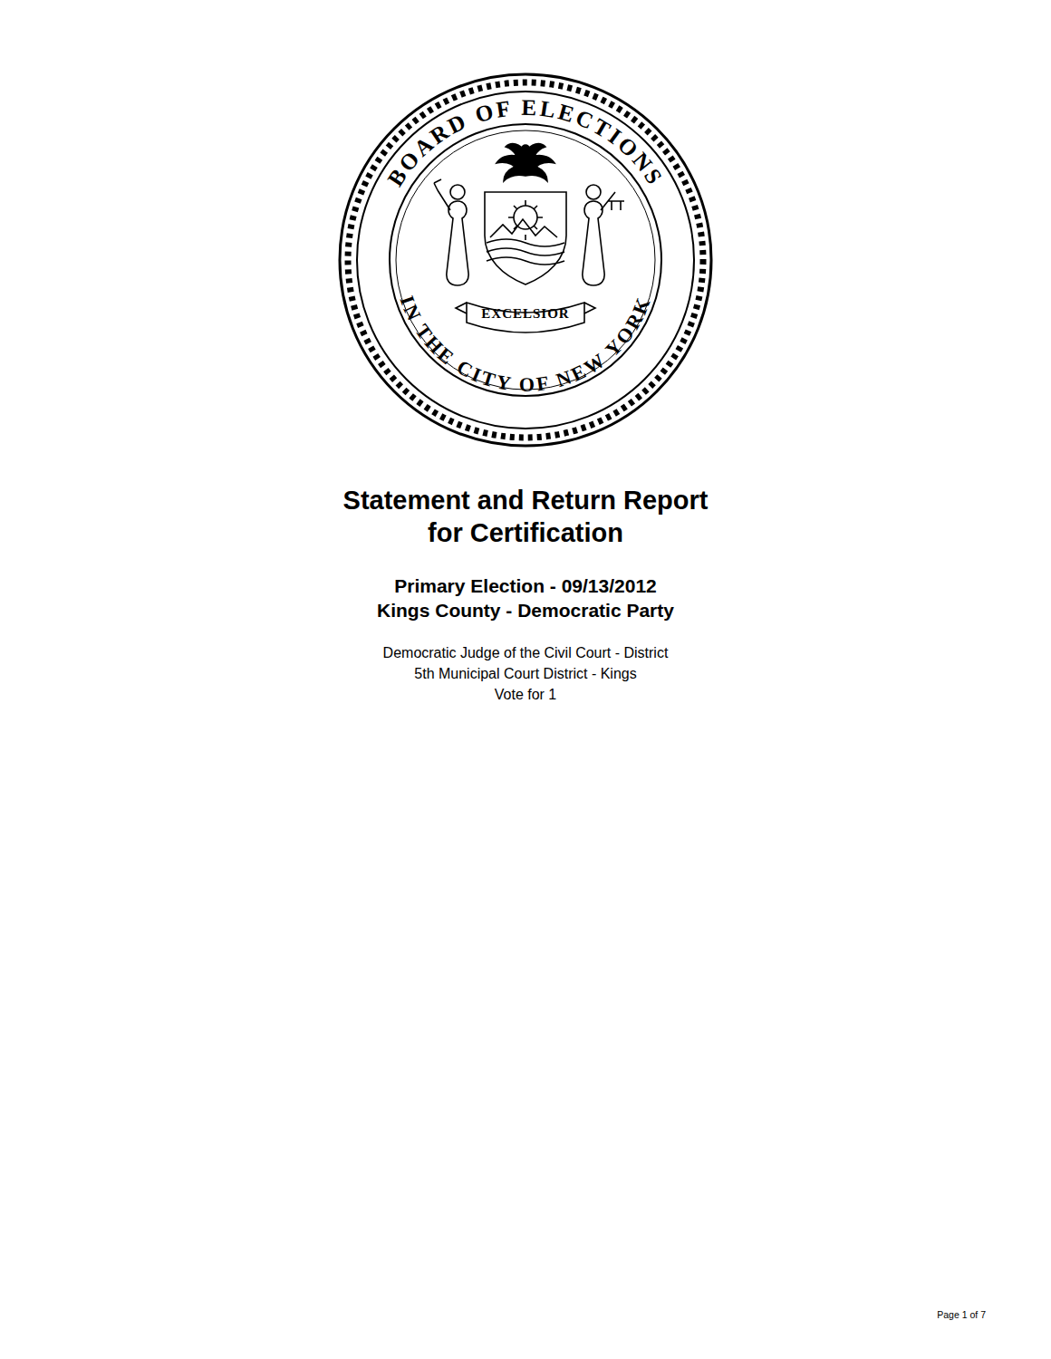BOARD OF ELECTIONS IN THE CITY OF NEW YORK EXCELSIOR
Statement and Return Report
for Certification
Primary Election - 09/13/2012
Kings County - Democratic Party
Democratic Judge of the Civil Court - District
5th Municipal Court District - Kings
Vote for 1
Page 1 of 7